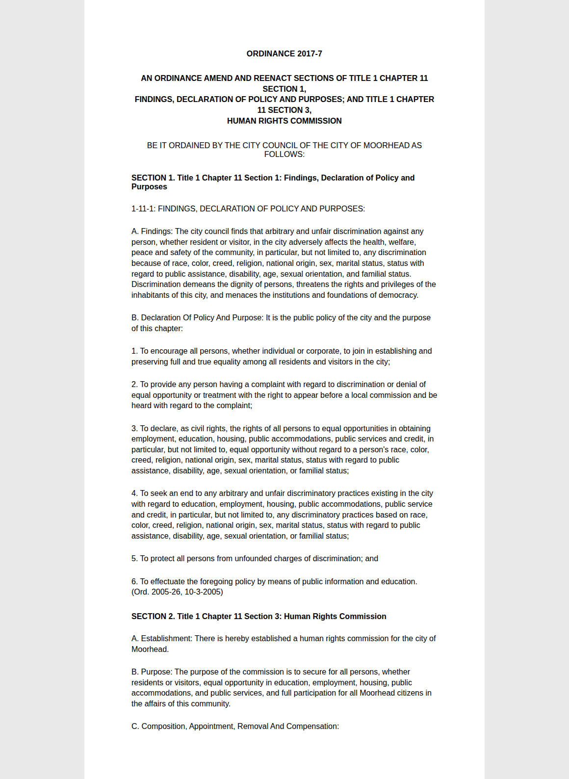ORDINANCE 2017-7
AN ORDINANCE AMEND AND REENACT SECTIONS OF TITLE 1 CHAPTER 11 SECTION 1,
FINDINGS, DECLARATION OF POLICY AND PURPOSES; AND TITLE 1 CHAPTER 11 SECTION 3,
HUMAN RIGHTS COMMISSION
BE IT ORDAINED BY THE CITY COUNCIL OF THE CITY OF MOORHEAD AS FOLLOWS:
SECTION 1. Title 1 Chapter 11 Section 1: Findings, Declaration of Policy and Purposes
1-11-1: FINDINGS, DECLARATION OF POLICY AND PURPOSES:
A. Findings: The city council finds that arbitrary and unfair discrimination against any person, whether resident or visitor, in the city adversely affects the health, welfare, peace and safety of the community, in particular, but not limited to, any discrimination because of race, color, creed, religion, national origin, sex, marital status, status with regard to public assistance, disability, age, sexual orientation, and familial status. Discrimination demeans the dignity of persons, threatens the rights and privileges of the inhabitants of this city, and menaces the institutions and foundations of democracy.
B. Declaration Of Policy And Purpose: It is the public policy of the city and the purpose of this chapter:
1. To encourage all persons, whether individual or corporate, to join in establishing and preserving full and true equality among all residents and visitors in the city;
2. To provide any person having a complaint with regard to discrimination or denial of equal opportunity or treatment with the right to appear before a local commission and be heard with regard to the complaint;
3. To declare, as civil rights, the rights of all persons to equal opportunities in obtaining employment, education, housing, public accommodations, public services and credit, in particular, but not limited to, equal opportunity without regard to a person's race, color, creed, religion, national origin, sex, marital status, status with regard to public assistance, disability, age, sexual orientation, or familial status;
4. To seek an end to any arbitrary and unfair discriminatory practices existing in the city with regard to education, employment, housing, public accommodations, public service and credit, in particular, but not limited to, any discriminatory practices based on race, color, creed, religion, national origin, sex, marital status, status with regard to public assistance, disability, age, sexual orientation, or familial status;
5. To protect all persons from unfounded charges of discrimination; and
6. To effectuate the foregoing policy by means of public information and education. (Ord. 2005-26, 10-3-2005)
SECTION 2. Title 1 Chapter 11 Section 3: Human Rights Commission
A. Establishment: There is hereby established a human rights commission for the city of Moorhead.
B. Purpose: The purpose of the commission is to secure for all persons, whether residents or visitors, equal opportunity in education, employment, housing, public accommodations, and public services, and full participation for all Moorhead citizens in the affairs of this community.
C. Composition, Appointment, Removal And Compensation: